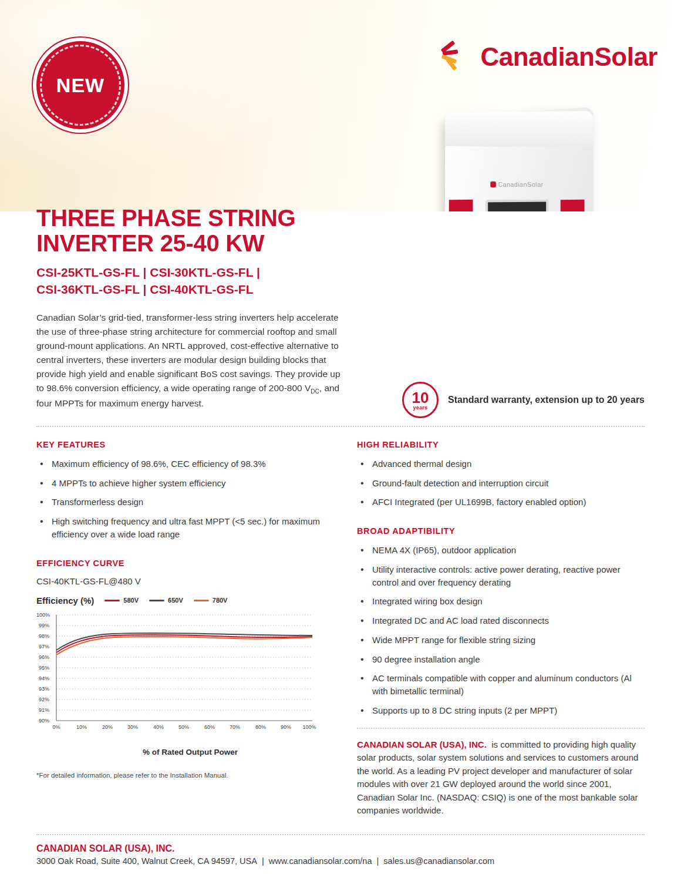NEW
CanadianSolar
CanadianSolar
THREE PHASE STRING
INVERTER 25-40 KW
CSI-25KTL-GS-FL | CSI-30KTL-GS-FL |
CSI-36KTL-GS-FL | CSI-40KTL-GS-FL
Canadian Solar’s grid-tied, transformer-less string inverters help accelerate the use of three-phase string architecture for commercial rooftop and small ground-mount applications. An NRTL approved, cost-effective alternative to central inverters, these inverters are modular design building blocks that provide high yield and enable significant BoS cost savings. They provide up to 98.6% conversion efficiency, a wide operating range of 200-800 VDC, and four MPPTs for maximum energy harvest.
10 years
Standard warranty, extension up to 20 years
Key Features
Maximum efficiency of 98.6%, CEC efficiency of 98.3%
4 MPPTs to achieve higher system efficiency
Transformerless design
High switching frequency and ultra fast MPPT (<5 sec.) for maximum efficiency over a wide load range
Efficiency Curve
CSI-40KTL-GS-FL@480 V
Efficiency (%)
580V 650V 780V
100% 99% 98% 97% 96% 95% 94% 93% 92% 91% 90% 0% 10% 20% 30% 40% 50% 60% 70% 80% 90% 100%
% of Rated Output Power
*For detailed information, please refer to the Installation Manual.
High Reliability
Advanced thermal design
Ground-fault detection and interruption circuit
AFCI Integrated (per UL1699B, factory enabled option)
Broad Adaptibility
NEMA 4X (IP65), outdoor application
Utility interactive controls: active power derating, reactive power control and over frequency derating
Integrated wiring box design
Integrated DC and AC load rated disconnects
Wide MPPT range for flexible string sizing
90 degree installation angle
AC terminals compatible with copper and aluminum conductors (Al with bimetallic terminal)
Supports up to 8 DC string inputs (2 per MPPT)
CANADIAN SOLAR (USA), INC. is committed to providing high quality solar products, solar system solutions and services to customers around the world. As a leading PV project developer and manufacturer of solar modules with over 21 GW deployed around the world since 2001, Canadian Solar Inc. (NASDAQ: CSIQ) is one of the most bankable solar companies worldwide.
CANADIAN SOLAR (USA), INC.
3000 Oak Road, Suite 400, Walnut Creek, CA 94597, USA | www.canadiansolar.com/na | sales.us@canadiansolar.com